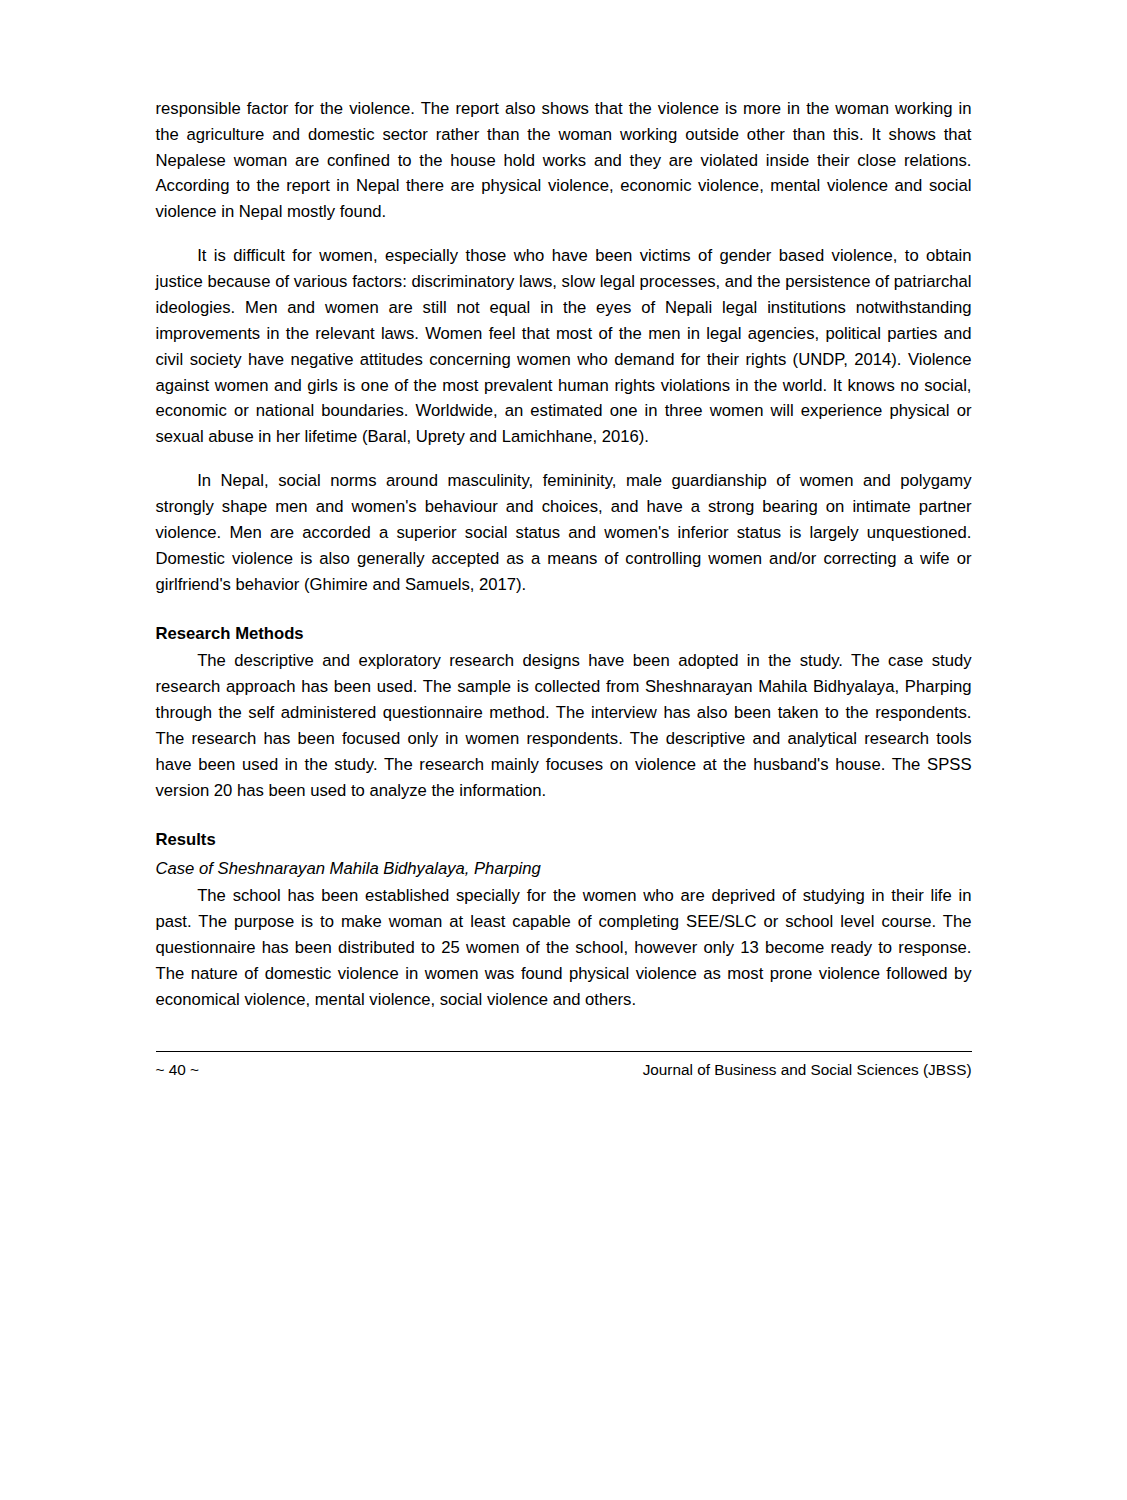responsible factor for the violence. The report also shows that the violence is more in the woman working in the agriculture and domestic sector rather than the woman working outside other than this. It shows that Nepalese woman are confined to the house hold works and they are violated inside their close relations. According to the report in Nepal there are physical violence, economic violence, mental violence and social violence in Nepal mostly found.
It is difficult for women, especially those who have been victims of gender based violence, to obtain justice because of various factors: discriminatory laws, slow legal processes, and the persistence of patriarchal ideologies. Men and women are still not equal in the eyes of Nepali legal institutions notwithstanding improvements in the relevant laws. Women feel that most of the men in legal agencies, political parties and civil society have negative attitudes concerning women who demand for their rights (UNDP, 2014). Violence against women and girls is one of the most prevalent human rights violations in the world. It knows no social, economic or national boundaries. Worldwide, an estimated one in three women will experience physical or sexual abuse in her lifetime (Baral, Uprety and Lamichhane, 2016).
In Nepal, social norms around masculinity, femininity, male guardianship of women and polygamy strongly shape men and women's behaviour and choices, and have a strong bearing on intimate partner violence. Men are accorded a superior social status and women's inferior status is largely unquestioned. Domestic violence is also generally accepted as a means of controlling women and/or correcting a wife or girlfriend's behavior (Ghimire and Samuels, 2017).
Research Methods
The descriptive and exploratory research designs have been adopted in the study. The case study research approach has been used. The sample is collected from Sheshnarayan Mahila Bidhyalaya, Pharping through the self administered questionnaire method. The interview has also been taken to the respondents. The research has been focused only in women respondents. The descriptive and analytical research tools have been used in the study. The research mainly focuses on violence at the husband's house. The SPSS version 20 has been used to analyze the information.
Results
Case of Sheshnarayan Mahila Bidhyalaya, Pharping
The school has been established specially for the women who are deprived of studying in their life in past. The purpose is to make woman at least capable of completing SEE/SLC or school level course. The questionnaire has been distributed to 25 women of the school, however only 13 become ready to response. The nature of domestic violence in women was found physical violence as most prone violence followed by economical violence, mental violence, social violence and others.
~ 40 ~ Journal of Business and Social Sciences (JBSS)